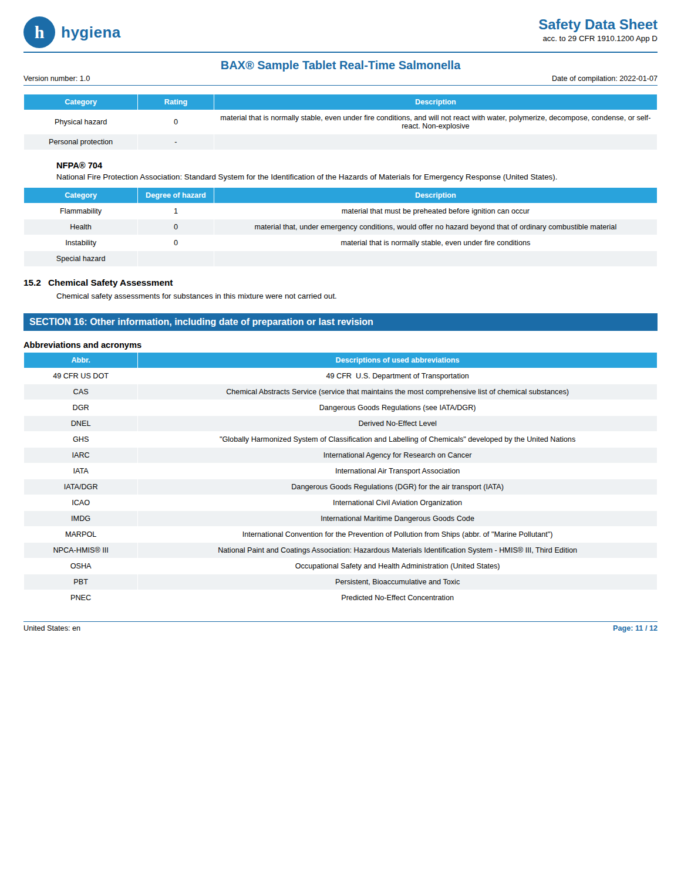h
hygiena
Safety Data Sheet
acc. to 29 CFR 1910.1200 App D
BAX® Sample Tablet Real-Time Salmonella
Version number: 1.0 Date of compilation: 2022-01-07
| Category | Rating | Description |
| --- | --- | --- |
| Physical hazard | 0 | material that is normally stable, even under fire conditions, and will not react with water, polymerize, decompose, condense, or self-react. Non-explosive |
| Personal protection | - | |
NFPA® 704
National Fire Protection Association: Standard System for the Identification of the Hazards of Materials for Emergency Response (United States).
| Category | Degree of hazard | Description |
| --- | --- | --- |
| Flammability | 1 | material that must be preheated before ignition can occur |
| Health | 0 | material that, under emergency conditions, would offer no hazard beyond that of ordinary combustible material |
| Instability | 0 | material that is normally stable, even under fire conditions |
| Special hazard | | |
15.2 Chemical Safety Assessment
Chemical safety assessments for substances in this mixture were not carried out.
SECTION 16: Other information, including date of preparation or last revision
Abbreviations and acronyms
| Abbr. | Descriptions of used abbreviations |
| --- | --- |
| 49 CFR US DOT | 49 CFR U.S. Department of Transportation |
| CAS | Chemical Abstracts Service (service that maintains the most comprehensive list of chemical substances) |
| DGR | Dangerous Goods Regulations (see IATA/DGR) |
| DNEL | Derived No-Effect Level |
| GHS | "Globally Harmonized System of Classification and Labelling of Chemicals" developed by the United Nations |
| IARC | International Agency for Research on Cancer |
| IATA | International Air Transport Association |
| IATA/DGR | Dangerous Goods Regulations (DGR) for the air transport (IATA) |
| ICAO | International Civil Aviation Organization |
| IMDG | International Maritime Dangerous Goods Code |
| MARPOL | International Convention for the Prevention of Pollution from Ships (abbr. of "Marine Pollutant") |
| NPCA-HMIS® III | National Paint and Coatings Association: Hazardous Materials Identification System - HMIS® III, Third Edition |
| OSHA | Occupational Safety and Health Administration (United States) |
| PBT | Persistent, Bioaccumulative and Toxic |
| PNEC | Predicted No-Effect Concentration |
United States: en Page: 11 / 12